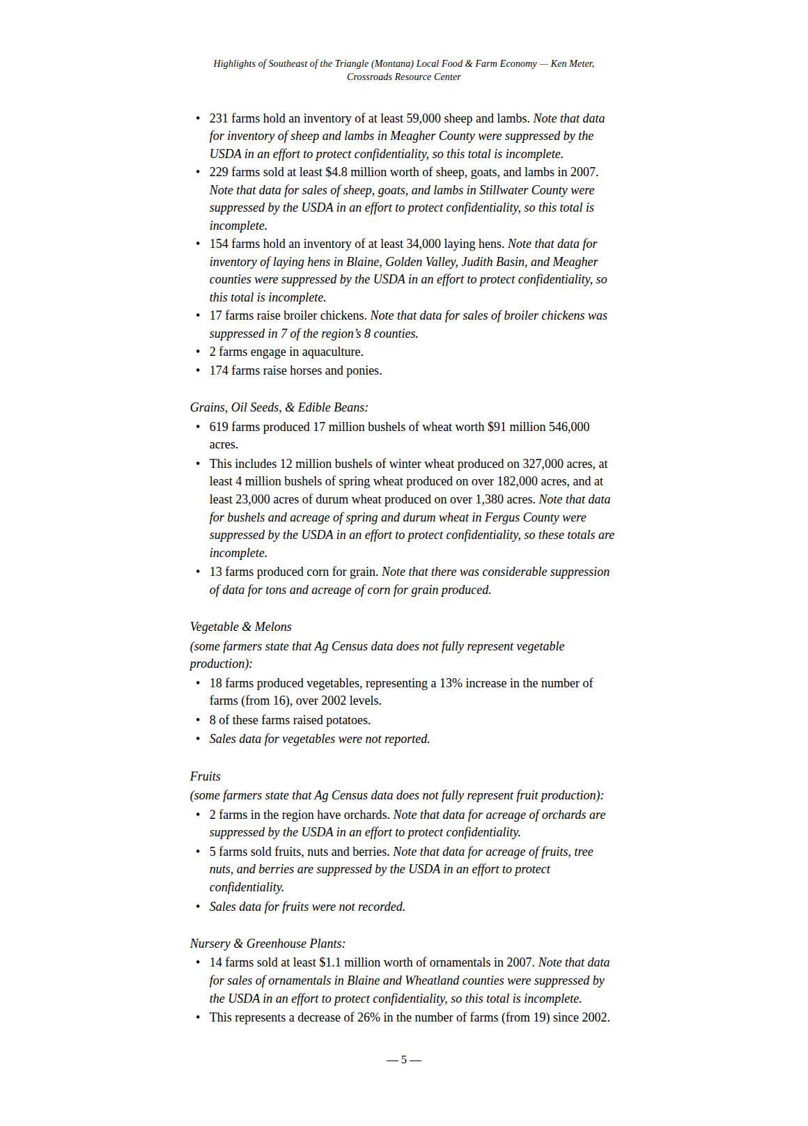Highlights of Southeast of the Triangle (Montana) Local Food & Farm Economy — Ken Meter, Crossroads Resource Center
231 farms hold an inventory of at least 59,000 sheep and lambs. Note that data for inventory of sheep and lambs in Meagher County were suppressed by the USDA in an effort to protect confidentiality, so this total is incomplete.
229 farms sold at least $4.8 million worth of sheep, goats, and lambs in 2007. Note that data for sales of sheep, goats, and lambs in Stillwater County were suppressed by the USDA in an effort to protect confidentiality, so this total is incomplete.
154 farms hold an inventory of at least 34,000 laying hens. Note that data for inventory of laying hens in Blaine, Golden Valley, Judith Basin, and Meagher counties were suppressed by the USDA in an effort to protect confidentiality, so this total is incomplete.
17 farms raise broiler chickens. Note that data for sales of broiler chickens was suppressed in 7 of the region’s 8 counties.
2 farms engage in aquaculture.
174 farms raise horses and ponies.
Grains, Oil Seeds, & Edible Beans:
619 farms produced 17 million bushels of wheat worth $91 million 546,000 acres.
This includes 12 million bushels of winter wheat produced on 327,000 acres, at least 4 million bushels of spring wheat produced on over 182,000 acres, and at least 23,000 acres of durum wheat produced on over 1,380 acres. Note that data for bushels and acreage of spring and durum wheat in Fergus County were suppressed by the USDA in an effort to protect confidentiality, so these totals are incomplete.
13 farms produced corn for grain. Note that there was considerable suppression of data for tons and acreage of corn for grain produced.
Vegetable & Melons
(some farmers state that Ag Census data does not fully represent vegetable production):
18 farms produced vegetables, representing a 13% increase in the number of farms (from 16), over 2002 levels.
8 of these farms raised potatoes.
Sales data for vegetables were not reported.
Fruits
(some farmers state that Ag Census data does not fully represent fruit production):
2 farms in the region have orchards. Note that data for acreage of orchards are suppressed by the USDA in an effort to protect confidentiality.
5 farms sold fruits, nuts and berries. Note that data for acreage of fruits, tree nuts, and berries are suppressed by the USDA in an effort to protect confidentiality.
Sales data for fruits were not recorded.
Nursery & Greenhouse Plants:
14 farms sold at least $1.1 million worth of ornamentals in 2007. Note that data for sales of ornamentals in Blaine and Wheatland counties were suppressed by the USDA in an effort to protect confidentiality, so this total is incomplete.
This represents a decrease of 26% in the number of farms (from 19) since 2002.
— 5 —